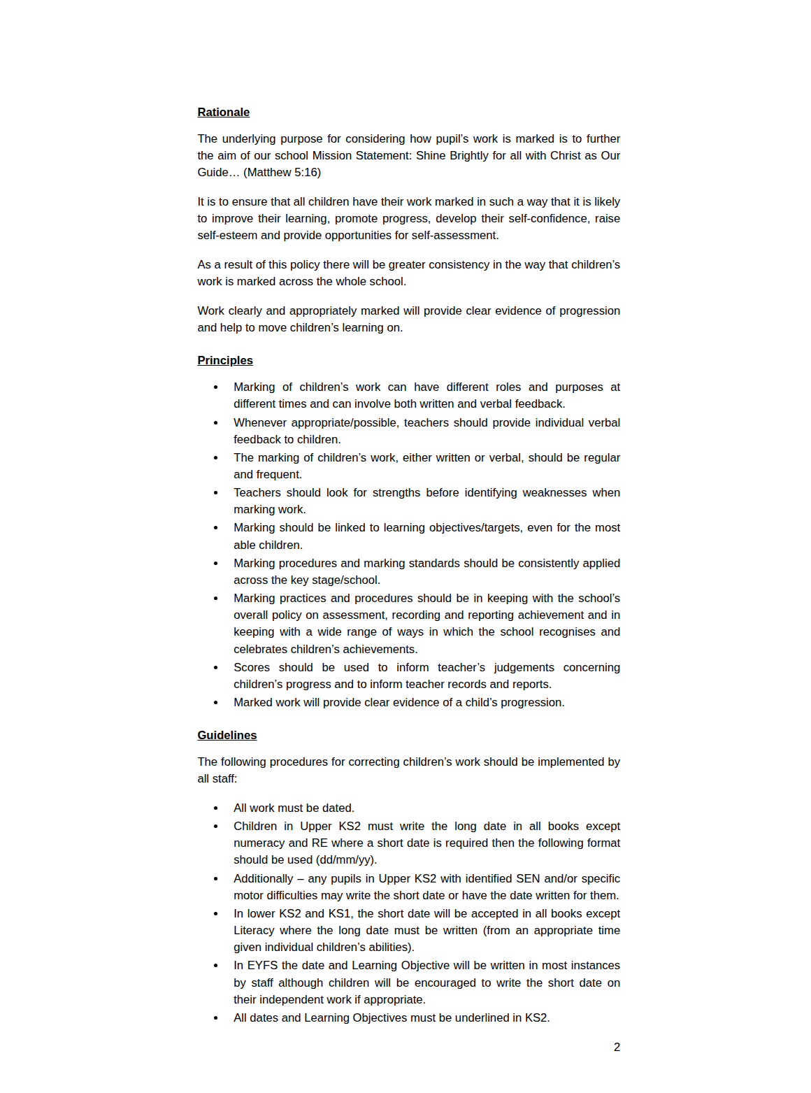Rationale
The underlying purpose for considering how pupil’s work is marked is to further the aim of our school Mission Statement: Shine Brightly for all with Christ as Our Guide… (Matthew 5:16)
It is to ensure that all children have their work marked in such a way that it is likely to improve their learning, promote progress, develop their self-confidence, raise self-esteem and provide opportunities for self-assessment.
As a result of this policy there will be greater consistency in the way that children’s work is marked across the whole school.
Work clearly and appropriately marked will provide clear evidence of progression and help to move children’s learning on.
Principles
Marking of children’s work can have different roles and purposes at different times and can involve both written and verbal feedback.
Whenever appropriate/possible, teachers should provide individual verbal feedback to children.
The marking of children’s work, either written or verbal, should be regular and frequent.
Teachers should look for strengths before identifying weaknesses when marking work.
Marking should be linked to learning objectives/targets, even for the most able children.
Marking procedures and marking standards should be consistently applied across the key stage/school.
Marking practices and procedures should be in keeping with the school’s overall policy on assessment, recording and reporting achievement and in keeping with a wide range of ways in which the school recognises and celebrates children’s achievements.
Scores should be used to inform teacher’s judgements concerning children’s progress and to inform teacher records and reports.
Marked work will provide clear evidence of a child’s progression.
Guidelines
The following procedures for correcting children’s work should be implemented by all staff:
All work must be dated.
Children in Upper KS2 must write the long date in all books except numeracy and RE where a short date is required then the following format should be used (dd/mm/yy).
Additionally – any pupils in Upper KS2 with identified SEN and/or specific motor difficulties may write the short date or have the date written for them.
In lower KS2 and KS1, the short date will be accepted in all books except Literacy where the long date must be written (from an appropriate time given individual children’s abilities).
In EYFS the date and Learning Objective will be written in most instances by staff although children will be encouraged to write the short date on their independent work if appropriate.
All dates and Learning Objectives must be underlined in KS2.
2